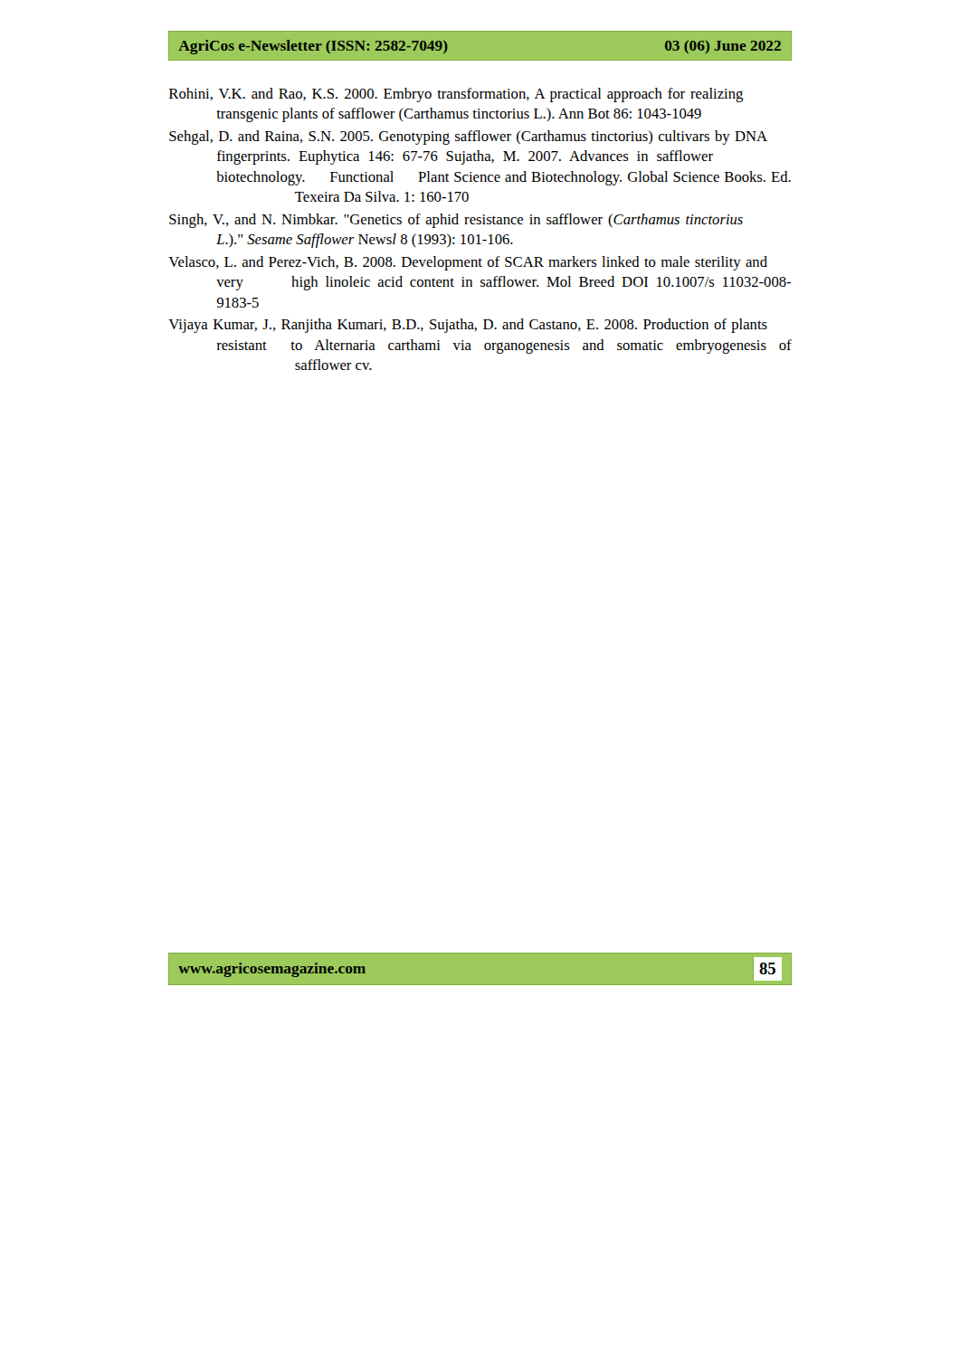AgriCos e-Newsletter (ISSN: 2582-7049) 03 (06) June 2022
Rohini, V.K. and Rao, K.S. 2000. Embryo transformation, A practical approach for realizing transgenic plants of safflower (Carthamus tinctorius L.). Ann Bot 86: 1043-1049
Sehgal, D. and Raina, S.N. 2005. Genotyping safflower (Carthamus tinctorius) cultivars by DNA fingerprints. Euphytica 146: 67-76 Sujatha, M. 2007. Advances in safflower biotechnology. Functional Plant Science and Biotechnology. Global Science Books. Ed. Texeira Da Silva. 1: 160-170
Singh, V., and N. Nimbkar. "Genetics of aphid resistance in safflower (Carthamus tinctorius L.)." Sesame Safflower Newsl 8 (1993): 101-106.
Velasco, L. and Perez-Vich, B. 2008. Development of SCAR markers linked to male sterility and very high linoleic acid content in safflower. Mol Breed DOI 10.1007/s 11032-008-9183-5
Vijaya Kumar, J., Ranjitha Kumari, B.D., Sujatha, D. and Castano, E. 2008. Production of plants resistant to Alternaria carthami via organogenesis and somatic embryogenesis of safflower cv.
www.agricosemagazine.com 85